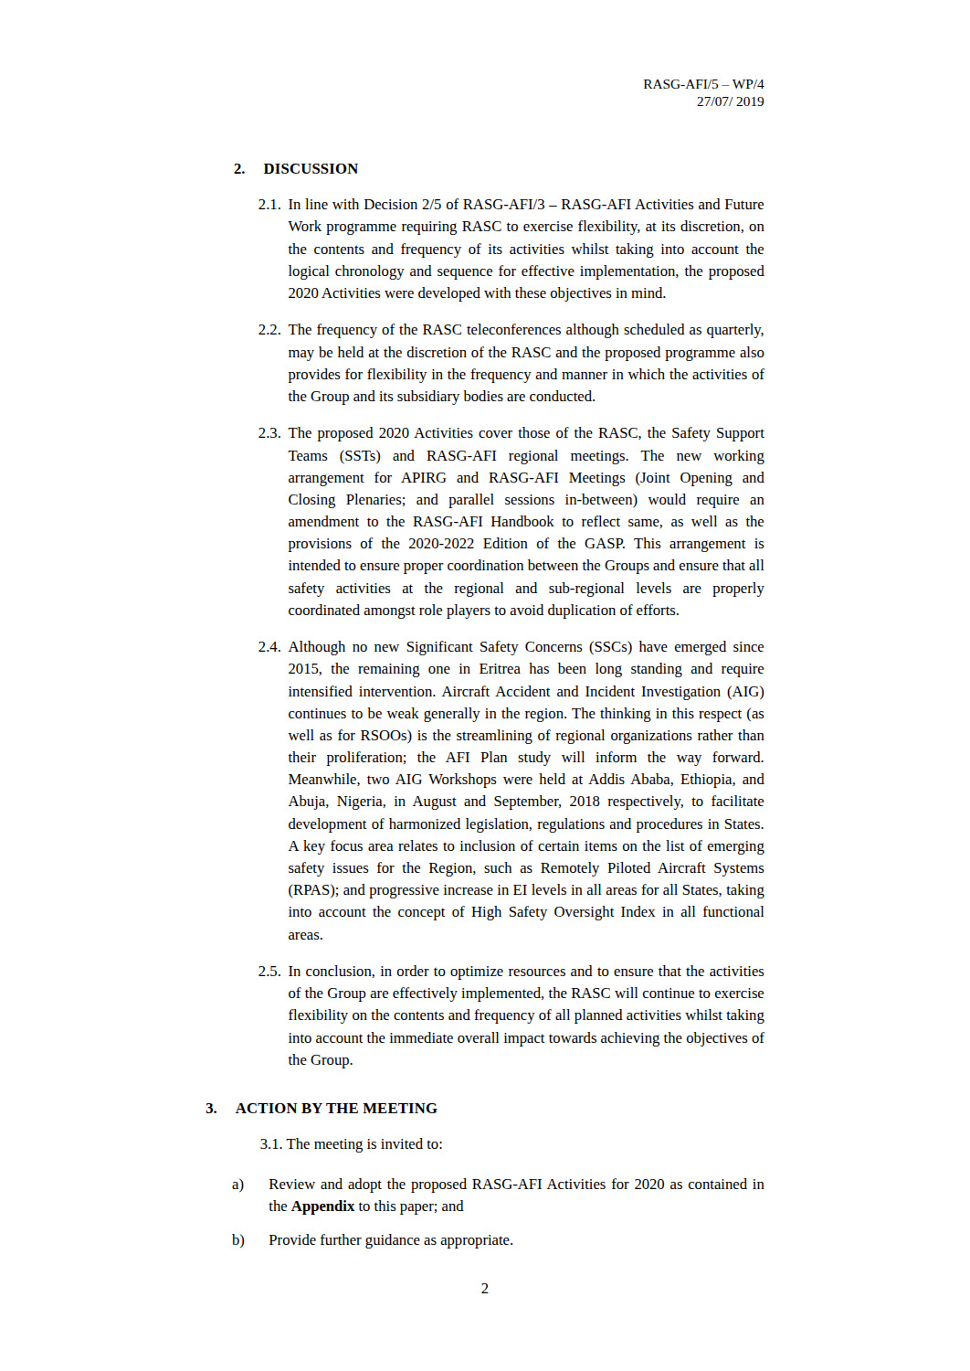RASG-AFI/5 – WP/4
27/07/ 2019
2.
DISCUSSION
2.1.
In line with Decision 2/5 of RASG-AFI/3 – RASG-AFI Activities and Future Work programme requiring RASC to exercise flexibility, at its discretion, on the contents and frequency of its activities whilst taking into account the logical chronology and sequence for effective implementation, the proposed 2020 Activities were developed with these objectives in mind.
2.2.
The frequency of the RASC teleconferences although scheduled as quarterly, may be held at the discretion of the RASC and the proposed programme also provides for flexibility in the frequency and manner in which the activities of the Group and its subsidiary bodies are conducted.
2.3.
The proposed 2020 Activities cover those of the RASC, the Safety Support Teams (SSTs) and RASG-AFI regional meetings. The new working arrangement for APIRG and RASG-AFI Meetings (Joint Opening and Closing Plenaries; and parallel sessions in-between) would require an amendment to the RASG-AFI Handbook to reflect same, as well as the provisions of the 2020-2022 Edition of the GASP. This arrangement is intended to ensure proper coordination between the Groups and ensure that all safety activities at the regional and sub-regional levels are properly coordinated amongst role players to avoid duplication of efforts.
2.4.
Although no new Significant Safety Concerns (SSCs) have emerged since 2015, the remaining one in Eritrea has been long standing and require intensified intervention. Aircraft Accident and Incident Investigation (AIG) continues to be weak generally in the region. The thinking in this respect (as well as for RSOOs) is the streamlining of regional organizations rather than their proliferation; the AFI Plan study will inform the way forward. Meanwhile, two AIG Workshops were held at Addis Ababa, Ethiopia, and Abuja, Nigeria, in August and September, 2018 respectively, to facilitate development of harmonized legislation, regulations and procedures in States. A key focus area relates to inclusion of certain items on the list of emerging safety issues for the Region, such as Remotely Piloted Aircraft Systems (RPAS); and progressive increase in EI levels in all areas for all States, taking into account the concept of High Safety Oversight Index in all functional areas.
2.5.
In conclusion, in order to optimize resources and to ensure that the activities of the Group are effectively implemented, the RASC will continue to exercise flexibility on the contents and frequency of all planned activities whilst taking into account the immediate overall impact towards achieving the objectives of the Group.
3.
ACTION BY THE MEETING
3.1. The meeting is invited to:
a)
Review and adopt the proposed RASG-AFI Activities for 2020 as contained in the Appendix to this paper; and
b)
Provide further guidance as appropriate.
2